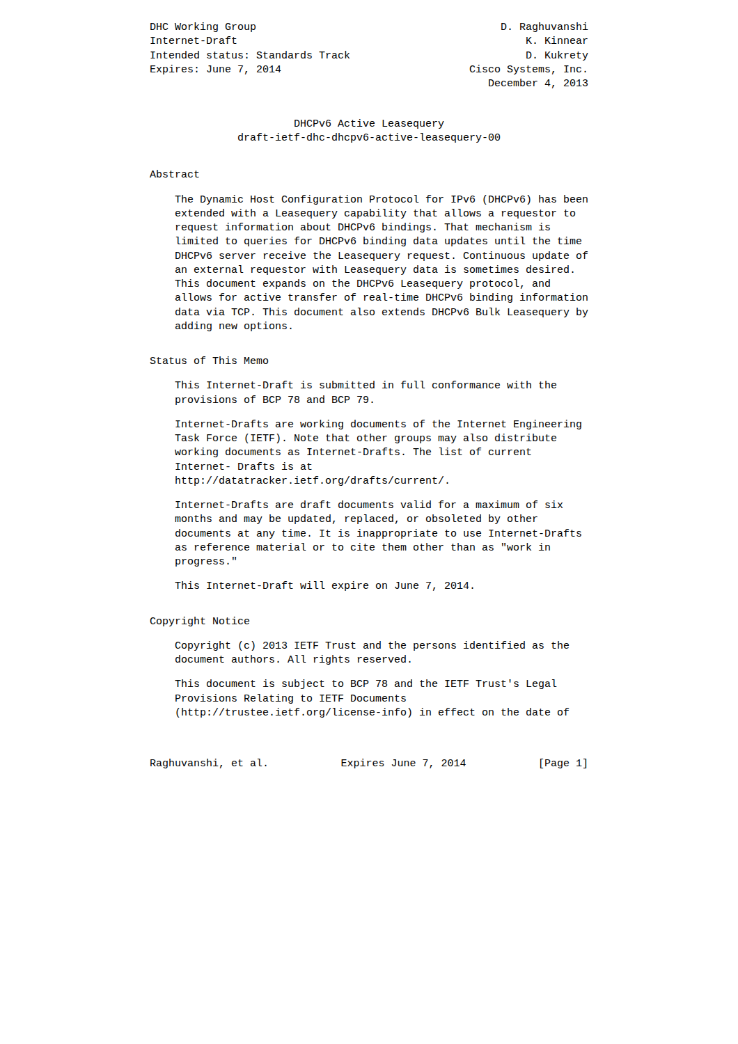| DHC Working Group | D. Raghuvanshi |
| Internet-Draft | K. Kinnear |
| Intended status: Standards Track | D. Kukrety |
| Expires: June 7, 2014 | Cisco Systems, Inc. |
| | December 4, 2013 |
DHCPv6 Active Leasequery draft-ietf-dhc-dhcpv6-active-leasequery-00
Abstract
The Dynamic Host Configuration Protocol for IPv6 (DHCPv6) has been extended with a Leasequery capability that allows a requestor to request information about DHCPv6 bindings. That mechanism is limited to queries for DHCPv6 binding data updates until the time DHCPv6 server receive the Leasequery request. Continuous update of an external requestor with Leasequery data is sometimes desired. This document expands on the DHCPv6 Leasequery protocol, and allows for active transfer of real-time DHCPv6 binding information data via TCP. This document also extends DHCPv6 Bulk Leasequery by adding new options.
Status of This Memo
This Internet-Draft is submitted in full conformance with the provisions of BCP 78 and BCP 79.
Internet-Drafts are working documents of the Internet Engineering Task Force (IETF). Note that other groups may also distribute working documents as Internet-Drafts. The list of current Internet- Drafts is at http://datatracker.ietf.org/drafts/current/.
Internet-Drafts are draft documents valid for a maximum of six months and may be updated, replaced, or obsoleted by other documents at any time. It is inappropriate to use Internet-Drafts as reference material or to cite them other than as "work in progress."
This Internet-Draft will expire on June 7, 2014.
Copyright Notice
Copyright (c) 2013 IETF Trust and the persons identified as the document authors. All rights reserved.
This document is subject to BCP 78 and the IETF Trust's Legal Provisions Relating to IETF Documents (http://trustee.ietf.org/license-info) in effect on the date of
Raghuvanshi, et al.
Expires June 7, 2014
[Page 1]